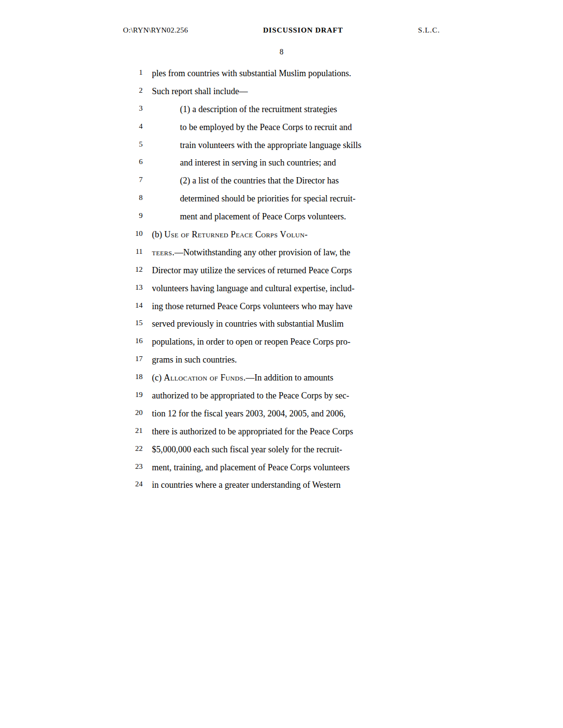O:\RYN\RYN02.256 DISCUSSION DRAFT S.L.C.
8
ples from countries with substantial Muslim populations.
Such report shall include—
(1) a description of the recruitment strategies
to be employed by the Peace Corps to recruit and
train volunteers with the appropriate language skills
and interest in serving in such countries; and
(2) a list of the countries that the Director has
determined should be priorities for special recruit-
ment and placement of Peace Corps volunteers.
(b) Use of Returned Peace Corps Volun-
teers.—Notwithstanding any other provision of law, the
Director may utilize the services of returned Peace Corps
volunteers having language and cultural expertise, includ-
ing those returned Peace Corps volunteers who may have
served previously in countries with substantial Muslim
populations, in order to open or reopen Peace Corps pro-
grams in such countries.
(c) Allocation of Funds.—In addition to amounts
authorized to be appropriated to the Peace Corps by sec-
tion 12 for the fiscal years 2003, 2004, 2005, and 2006,
there is authorized to be appropriated for the Peace Corps
$5,000,000 each such fiscal year solely for the recruit-
ment, training, and placement of Peace Corps volunteers
in countries where a greater understanding of Western